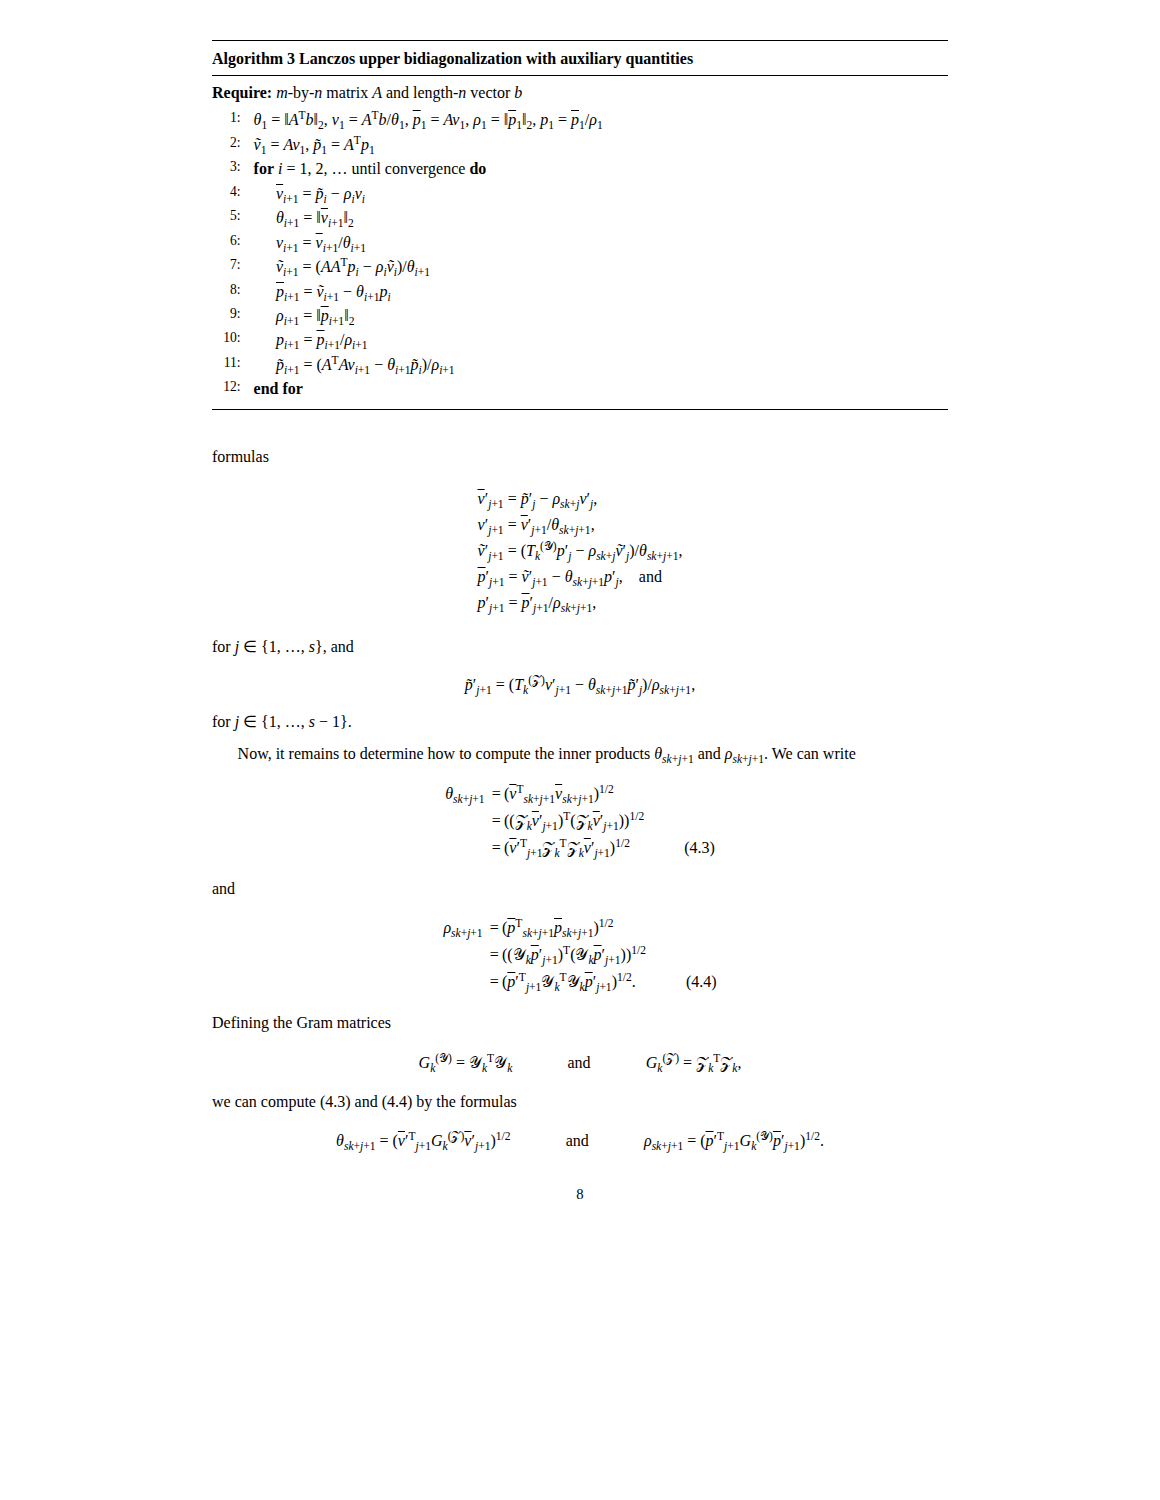Algorithm 3 Lanczos upper bidiagonalization with auxiliary quantities
Require: m-by-n matrix A and length-n vector b
θ1 = ‖ATb‖2, v1 = ATb/θ1, p1 = Av1, ρ1 = ‖p1‖2, p1 = p1/ρ1
ṽ1 = Av1, p̃1 = ATp1
for i = 1, 2, … until convergence do
vi+1 = p̃i − ρivi
θi+1 = ‖vi+1‖2
vi+1 = vi+1/θi+1
ṽi+1 = (AATpi − ρiṽi)/θi+1
pi+1 = ṽi+1 − θi+1pi
ρi+1 = ‖pi+1‖2
pi+1 = pi+1/ρi+1
p̃i+1 = (ATAvi+1 − θi+1p̃i)/ρi+1
end for
formulas
v′j+1 = p̃′j − ρsk+jv′j,
v′j+1 = v′j+1/θsk+j+1,
ṽ′j+1 = (Tk(𝒴)p′j − ρsk+jṽ′j)/θsk+j+1,
p′j+1 = ṽ′j+1 − θsk+j+1p′j, and
p′j+1 = p′j+1/ρsk+j+1,
for j ∈ {1, …, s}, and
p̃′j+1 = (Tk(𝒵)v′j+1 − θsk+j+1p̃′j)/ρsk+j+1,
for j ∈ {1, …, s − 1}.
Now, it remains to determine how to compute the inner products θsk+j+1 and ρsk+j+1. We can write
| θ sk + j +1 | = | ( v T sk + j +1 v sk + j +1 ) 1/2 | |
| | = | ((𝒵 k v ′ j +1 ) T (𝒵 k v ′ j +1 )) 1/2 | |
| | = | ( v ′ T j +1 𝒵 k T 𝒵 k v ′ j +1 ) 1/2 | (4.3) |
and
| ρ sk + j +1 | = | ( p T sk + j +1 p sk + j +1 ) 1/2 | |
| | = | ((𝒴 k p ′ j +1 ) T (𝒴 k p ′ j +1 )) 1/2 | |
| | = | ( p ′ T j +1 𝒴 k T 𝒴 k p ′ j +1 ) 1/2 . | (4.4) |
Defining the Gram matrices
Gk(𝒴) = 𝒴kT𝒴k and Gk(𝒵) = 𝒵kT𝒵k,
we can compute (4.3) and (4.4) by the formulas
θsk+j+1 = (v′Tj+1Gk(𝒵)v′j+1)1/2 and ρsk+j+1 = (p′Tj+1Gk(𝒴)p′j+1)1/2.
8